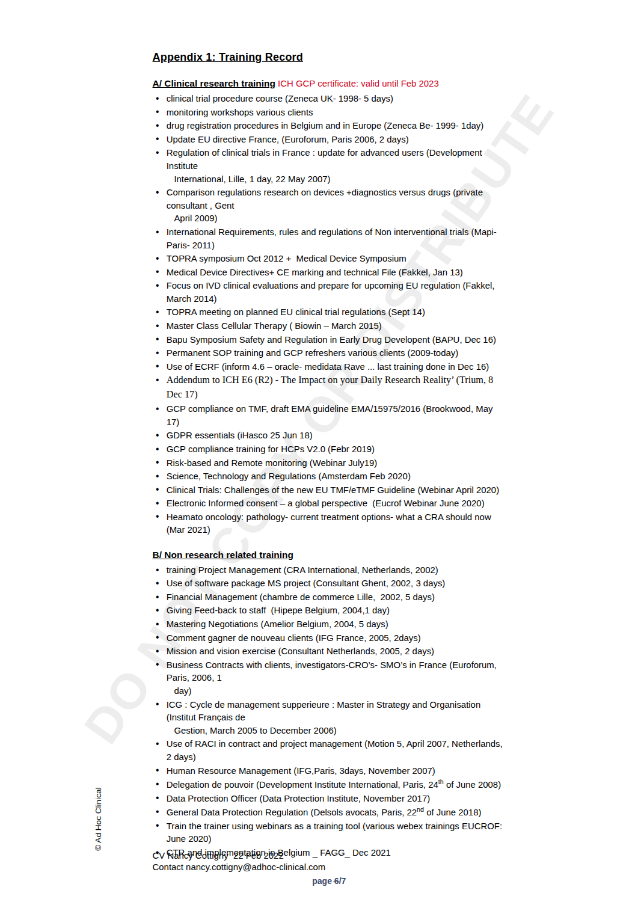DO NOT COPY OR DISTRIBUTE
Appendix 1: Training Record
A/ Clinical research training
ICH GCP certificate: valid until Feb 2023
clinical trial procedure course (Zeneca UK- 1998- 5 days)
monitoring workshops various clients
drug registration procedures in Belgium and in Europe (Zeneca Be- 1999- 1day)
Update EU directive France, (Euroforum, Paris 2006, 2 days)
Regulation of clinical trials in France : update for advanced users (Development InstituteInternational, Lille, 1 day, 22 May 2007)
Comparison regulations research on devices +diagnostics versus drugs (private consultant , GentApril 2009)
International Requirements, rules and regulations of Non interventional trials (Mapi- Paris- 2011)
TOPRA symposium Oct 2012 + Medical Device Symposium
Medical Device Directives+ CE marking and technical File (Fakkel, Jan 13)
Focus on IVD clinical evaluations and prepare for upcoming EU regulation (Fakkel, March 2014)
TOPRA meeting on planned EU clinical trial regulations (Sept 14)
Master Class Cellular Therapy ( Biowin – March 2015)
Bapu Symposium Safety and Regulation in Early Drug Developent (BAPU, Dec 16)
Permanent SOP training and GCP refreshers various clients (2009-today)
Use of ECRF (inform 4.6 – oracle- medidata Rave ... last training done in Dec 16)
Addendum to ICH E6 (R2) - The Impact on your Daily Research Reality’ (Trium, 8 Dec 17)
GCP compliance on TMF, draft EMA guideline EMA/15975/2016 (Brookwood, May 17)
GDPR essentials (iHasco 25 Jun 18)
GCP compliance training for HCPs V2.0 (Febr 2019)
Risk-based and Remote monitoring (Webinar July19)
Science, Technology and Regulations (Amsterdam Feb 2020)
Clinical Trials: Challenges of the new EU TMF/eTMF Guideline (Webinar April 2020)
Electronic Informed consent – a global perspective (Eucrof Webinar June 2020)
Heamato oncology: pathology- current treatment options- what a CRA should now (Mar 2021)
B/ Non research related training
training Project Management (CRA International, Netherlands, 2002)
Use of software package MS project (Consultant Ghent, 2002, 3 days)
Financial Management (chambre de commerce Lille, 2002, 5 days)
Giving Feed-back to staff (Hipepe Belgium, 2004,1 day)
Mastering Negotiations (Amelior Belgium, 2004, 5 days)
Comment gagner de nouveau clients (IFG France, 2005, 2days)
Mission and vision exercise (Consultant Netherlands, 2005, 2 days)
Business Contracts with clients, investigators-CRO’s- SMO’s in France (Euroforum, Paris, 2006, 1day)
ICG : Cycle de management supperieure : Master in Strategy and Organisation (Institut Français deGestion, March 2005 to December 2006)
Use of RACI in contract and project management (Motion 5, April 2007, Netherlands, 2 days)
Human Resource Management (IFG,Paris, 3days, November 2007)
Delegation de pouvoir (Development Institute International, Paris, 24th of June 2008)
Data Protection Officer (Data Protection Institute, November 2017)
General Data Protection Regulation (Delsols avocats, Paris, 22nd of June 2018)
Train the trainer using webinars as a training tool (various webex trainings EUCROF: June 2020)
CTR and implementation in Belgium _ FAGG_ Dec 2021
© Ad Hoc Clinical
CV Nancy Cottigny 22 Feb 2022
Contact nancy.cottigny@adhoc-clinical.com
page 6/7